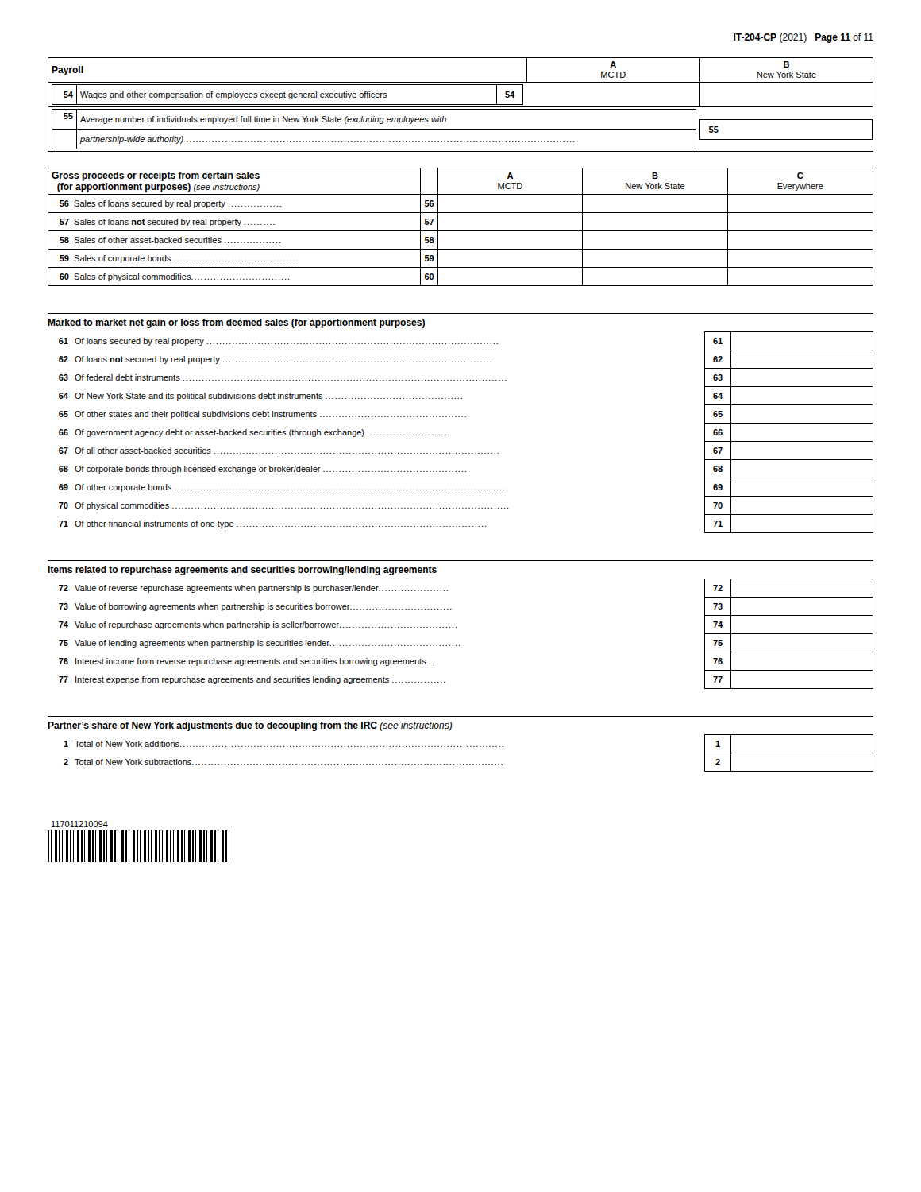IT-204-CP (2021) Page 11 of 11
| Payroll | A MCTD | B New York State |
| / 54 / Wages and other compensation of employees except general executive officers / 54 / | | |
| / 55 / Average number of individuals employed full time in New York State (excluding employees with / / / partnership-wide authority) ......................................................................................................................... / | / 55 / / |
| Gross proceeds or receipts from certain sales (for apportionment purposes) (see instructions) | | A MCTD | B New York State | C Everywhere |
| 56 Sales of loans secured by real property ................. | 56 | | | |
| 57 Sales of loans not secured by real property .......... | 57 | | | |
| 58 Sales of other asset-backed securities .................. | 58 | | | |
| 59 Sales of corporate bonds ....................................... | 59 | | | |
| 60 Sales of physical commodities ............................... | 60 | | | |
Marked to market net gain or loss from deemed sales (for apportionment purposes)
| 61 | Of loans secured by real property ........................................................................................... | 61 | |
| 62 | Of loans not secured by real property .................................................................................... | 62 | |
| 63 | Of federal debt instruments ..................................................................................................... | 63 | |
| 64 | Of New York State and its political subdivisions debt instruments ........................................... | 64 | |
| 65 | Of other states and their political subdivisions debt instruments .............................................. | 65 | |
| 66 | Of government agency debt or asset-backed securities (through exchange) .......................... | 66 | |
| 67 | Of all other asset-backed securities ......................................................................................... | 67 | |
| 68 | Of corporate bonds through licensed exchange or broker/dealer ............................................. | 68 | |
| 69 | Of other corporate bonds ....................................................................................................... | 69 | |
| 70 | Of physical commodities ......................................................................................................... | 70 | |
| 71 | Of other financial instruments of one type .............................................................................. | 71 | |
Items related to repurchase agreements and securities borrowing/lending agreements
| 72 | Value of reverse repurchase agreements when partnership is purchaser/lender ...................... | 72 | |
| 73 | Value of borrowing agreements when partnership is securities borrower ................................ | 73 | |
| 74 | Value of repurchase agreements when partnership is seller/borrower ..................................... | 74 | |
| 75 | Value of lending agreements when partnership is securities lender ......................................... | 75 | |
| 76 | Interest income from reverse repurchase agreements and securities borrowing agreements .. | 76 | |
| 77 | Interest expense from repurchase agreements and securities lending agreements ................. | 77 | |
Partner’s share of New York adjustments due to decoupling from the IRC (see instructions)
| 1 | Total of New York additions ..................................................................................................... | 1 | |
| 2 | Total of New York subtractions ................................................................................................. | 2 | |
117011210094